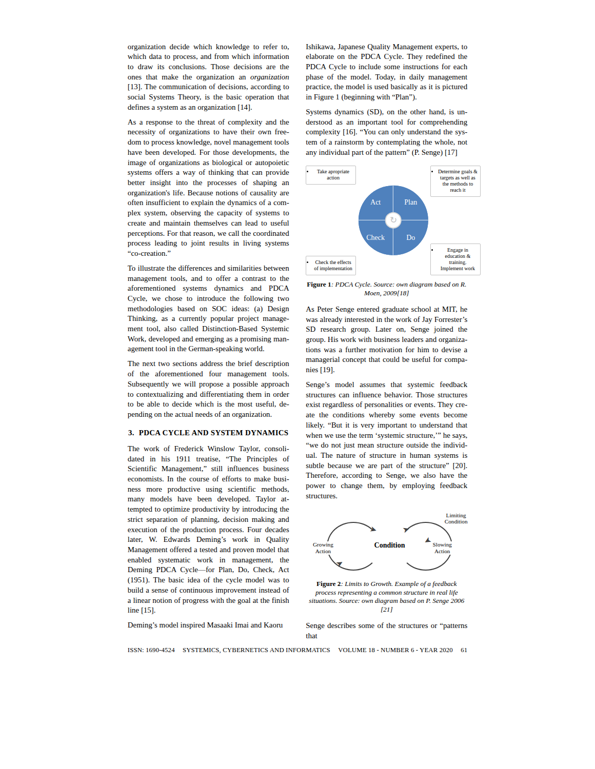organization decide which knowledge to refer to, which data to process, and from which information to draw its conclusions. Those decisions are the ones that make the organization an organization [13]. The communication of decisions, according to social Systems Theory, is the basic operation that defines a system as an organization [14].
As a response to the threat of complexity and the necessity of organizations to have their own freedom to process knowledge, novel management tools have been developed. For those developments, the image of organizations as biological or autopoietic systems offers a way of thinking that can provide better insight into the processes of shaping an organization's life. Because notions of causality are often insufficient to explain the dynamics of a complex system, observing the capacity of systems to create and maintain themselves can lead to useful perceptions. For that reason, we call the coordinated process leading to joint results in living systems “co-creation.”
To illustrate the differences and similarities between management tools, and to offer a contrast to the aforementioned systems dynamics and PDCA Cycle, we chose to introduce the following two methodologies based on SOC ideas: (a) Design Thinking, as a currently popular project management tool, also called Distinction-Based Systemic Work, developed and emerging as a promising management tool in the German-speaking world.
The next two sections address the brief description of the aforementioned four management tools. Subsequently we will propose a possible approach to contextualizing and differentiating them in order to be able to decide which is the most useful, depending on the actual needs of an organization.
3. PDCA CYCLE AND SYSTEM DYNAMICS
The work of Frederick Winslow Taylor, consolidated in his 1911 treatise, “The Principles of Scientific Management,” still influences business economists. In the course of efforts to make business more productive using scientific methods, many models have been developed. Taylor attempted to optimize productivity by introducing the strict separation of planning, decision making and execution of the production process. Four decades later, W. Edwards Deming’s work in Quality Management offered a tested and proven model that enabled systematic work in management, the Deming PDCA Cycle—for Plan, Do, Check, Act (1951). The basic idea of the cycle model was to build a sense of continuous improvement instead of a linear notion of progress with the goal at the finish line [15].
Deming’s model inspired Masaaki Imai and Kaoru
Ishikawa, Japanese Quality Management experts, to elaborate on the PDCA Cycle. They redefined the PDCA Cycle to include some instructions for each phase of the model. Today, in daily management practice, the model is used basically as it is pictured in Figure 1 (beginning with “Plan”).
Systems dynamics (SD), on the other hand, is understood as an important tool for comprehending complexity [16]. “You can only understand the system of a rainstorm by contemplating the whole, not any individual part of the pattern” (P. Senge) [17]
Take apropriate action
Determine goals & targets as well as the methods to reach it
Check the effects of implementation
Engage in education & training. Implement work
Act
Plan
Check
Do
Figure 1: PDCA Cycle. Source: own diagram based on R. Moen, 2009[18]
As Peter Senge entered graduate school at MIT, he was already interested in the work of Jay Forrester’s SD research group. Later on, Senge joined the group. His work with business leaders and organizations was a further motivation for him to devise a managerial concept that could be useful for companies [19].
Senge’s model assumes that systemic feedback structures can influence behavior. Those structures exist regardless of personalities or events. They create the conditions whereby some events become likely. “But it is very important to understand that when we use the term ‘systemic structure,’” he says, “we do not just mean structure outside the individual. The nature of structure in human systems is subtle because we are part of the structure” [20]. Therefore, according to Senge, we also have the power to change them, by employing feedback structures.
Condition
Growing
Action
Slowing
Action
Limiting
Condition
➤
➤
➤
➤
Figure 2: Limits to Growth. Example of a feedback process representing a common structure in real life situations. Source: own diagram based on P. Senge 2006 [21]
Senge describes some of the structures or “patterns that
ISSN: 1690-4524 SYSTEMICS, CYBERNETICS AND INFORMATICS VOLUME 18 - NUMBER 6 - YEAR 2020 61